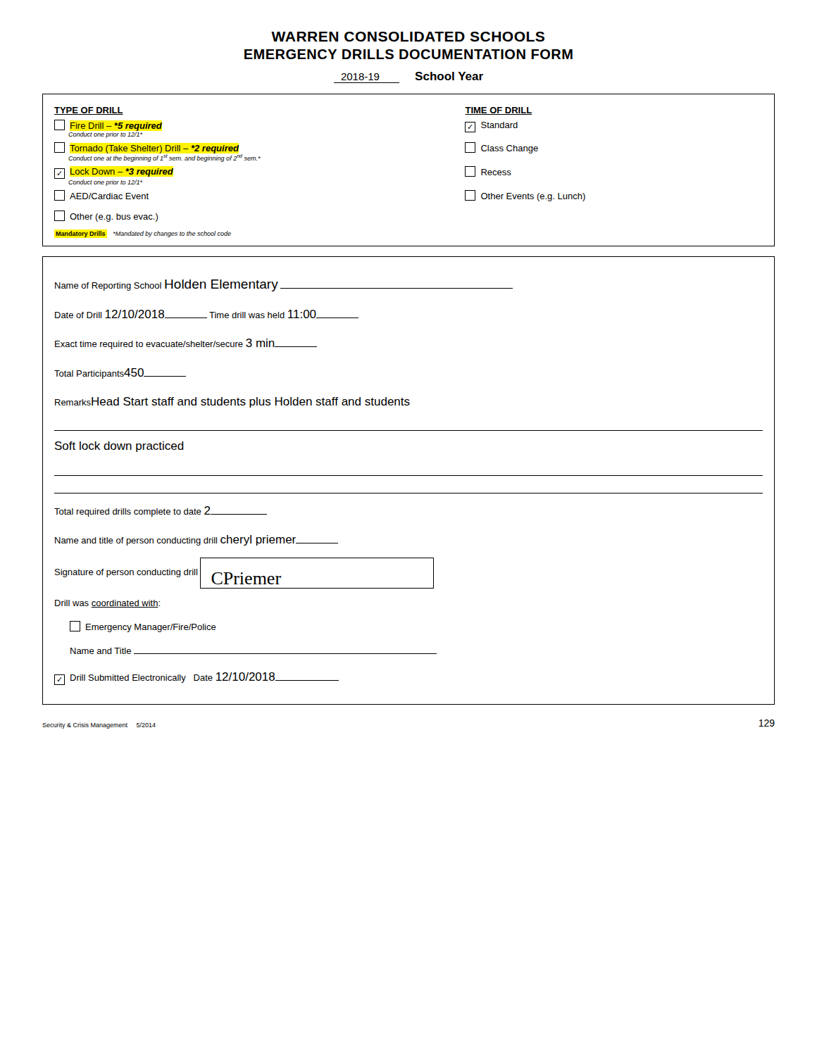WARREN CONSOLIDATED SCHOOLS
EMERGENCY DRILLS DOCUMENTATION FORM
2018-19 School Year
| TYPE OF DRILL | TIME OF DRILL |
| Fire Drill – *5 required Conduct one prior to 12/1* | ✓ Standard |
| Tornado (Take Shelter) Drill – *2 required Conduct one at the beginning of 1 st sem. and beginning of 2 nd sem.* | Class Change |
| ✓ Lock Down – *3 required Conduct one prior to 12/1* | Recess |
| AED/Cardiac Event | Other Events (e.g. Lunch) |
| Other (e.g. bus evac.) | |
Mandatory Drills *Mandated by changes to the school code
Name of Reporting School Holden Elementary
Date of Drill 12/10/2018 Time drill was held 11:00
Exact time required to evacuate/shelter/secure 3 min
Total Participants450
RemarksHead Start staff and students plus Holden staff and students Soft lock down practiced
Total required drills complete to date 2
Name and title of person conducting drill cheryl priemer
Signature of person conducting drill CPriemer
Drill was coordinated with:
Emergency Manager/Fire/Police
Name and Title
✓Drill Submitted Electronically Date 12/10/2018
Security & Crisis Management 5/2014 129